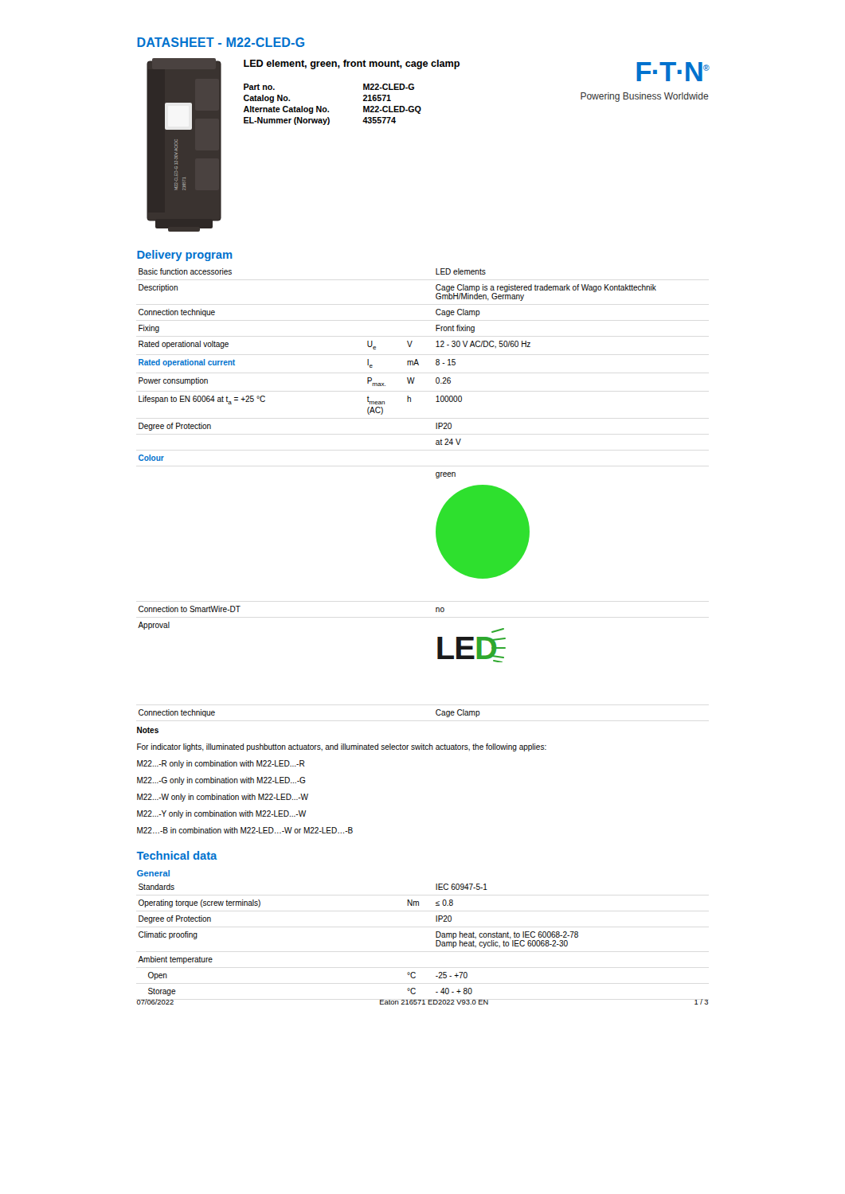DATASHEET - M22-CLED-G
M22-CLED-G 12-30V AC/DC 216571
LED element, green, front mount, cage clamp
| Part no. | M22-CLED-G |
| Catalog No. | 216571 |
| Alternate Catalog No. | M22-CLED-GQ |
| EL-Nummer (Norway) | 4355774 |
F·T·N®
Powering Business Worldwide
Delivery program
| Basic function accessories | | | LED elements |
| Description | | | Cage Clamp is a registered trademark of Wago Kontakttechnik GmbH/Minden, Germany |
| Connection technique | | | Cage Clamp |
| Fixing | | | Front fixing |
| Rated operational voltage | U e | V | 12 - 30 V AC/DC, 50/60 Hz |
| Rated operational current | I e | mA | 8 - 15 |
| Power consumption | P max. | W | 0.26 |
| Lifespan to EN 60064 at t a = +25 °C | t mean (AC) | h | 100000 |
| Degree of Protection | | | IP20 |
| | | | at 24 V |
| Colour | | | |
| | | | green |
| Connection to SmartWire-DT | | | no |
| Approval | | | LE D |
| Connection technique | | | Cage Clamp |
Notes
For indicator lights, illuminated pushbutton actuators, and illuminated selector switch actuators, the following applies:
M22...-R only in combination with M22-LED...-R
M22...-G only in combination with M22-LED...-G
M22...-W only in combination with M22-LED...-W
M22...-Y only in combination with M22-LED...-W
M22…-B in combination with M22-LED…-W or M22-LED…-B
Technical data
General
| Standards | | | IEC 60947-5-1 |
| Operating torque (screw terminals) | | Nm | ≤ 0.8 |
| Degree of Protection | | | IP20 |
| Climatic proofing | | | Damp heat, constant, to IEC 60068-2-78 Damp heat, cyclic, to IEC 60068-2-30 |
| Ambient temperature | | | |
| Open | | °C | -25 - +70 |
| Storage | | °C | - 40 - + 80 |
07/06/2022
Eaton 216571 ED2022 V93.0 EN
1 / 3